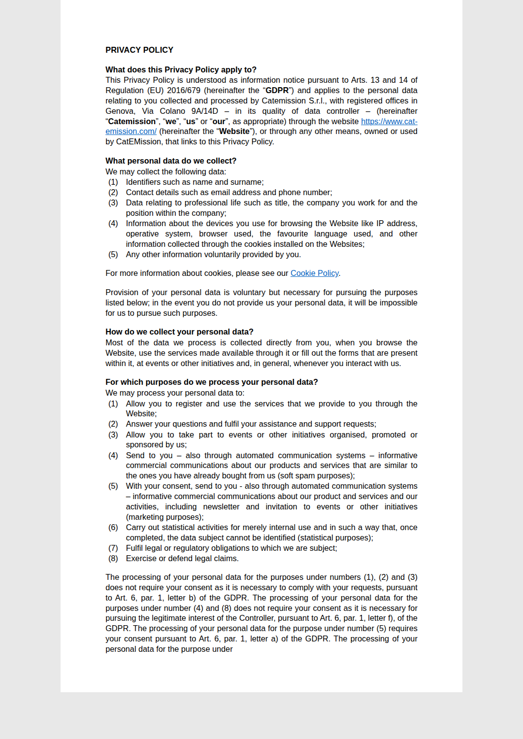PRIVACY POLICY
What does this Privacy Policy apply to?
This Privacy Policy is understood as information notice pursuant to Arts. 13 and 14 of Regulation (EU) 2016/679 (hereinafter the “GDPR”) and applies to the personal data relating to you collected and processed by Catemission S.r.l., with registered offices in Genova, Via Colano 9A/14D – in its quality of data controller – (hereinafter “Catemission”, “we”, “us” or “our”, as appropriate) through the website https://www.cat-emission.com/ (hereinafter the “Website”), or through any other means, owned or used by CatEMission, that links to this Privacy Policy.
What personal data do we collect?
We may collect the following data:
(1) Identifiers such as name and surname;
(2) Contact details such as email address and phone number;
(3) Data relating to professional life such as title, the company you work for and the position within the company;
(4) Information about the devices you use for browsing the Website like IP address, operative system, browser used, the favourite language used, and other information collected through the cookies installed on the Websites;
(5) Any other information voluntarily provided by you.
For more information about cookies, please see our Cookie Policy.
Provision of your personal data is voluntary but necessary for pursuing the purposes listed below; in the event you do not provide us your personal data, it will be impossible for us to pursue such purposes.
How do we collect your personal data?
Most of the data we process is collected directly from you, when you browse the Website, use the services made available through it or fill out the forms that are present within it, at events or other initiatives and, in general, whenever you interact with us.
For which purposes do we process your personal data?
We may process your personal data to:
(1) Allow you to register and use the services that we provide to you through the Website;
(2) Answer your questions and fulfil your assistance and support requests;
(3) Allow you to take part to events or other initiatives organised, promoted or sponsored by us;
(4) Send to you – also through automated communication systems – informative commercial communications about our products and services that are similar to the ones you have already bought from us (soft spam purposes);
(5) With your consent, send to you - also through automated communication systems – informative commercial communications about our product and services and our activities, including newsletter and invitation to events or other initiatives (marketing purposes);
(6) Carry out statistical activities for merely internal use and in such a way that, once completed, the data subject cannot be identified (statistical purposes);
(7) Fulfil legal or regulatory obligations to which we are subject;
(8) Exercise or defend legal claims.
The processing of your personal data for the purposes under numbers (1), (2) and (3) does not require your consent as it is necessary to comply with your requests, pursuant to Art. 6, par. 1, letter b) of the GDPR. The processing of your personal data for the purposes under number (4) and (8) does not require your consent as it is necessary for pursuing the legitimate interest of the Controller, pursuant to Art. 6, par. 1, letter f), of the GDPR. The processing of your personal data for the purpose under number (5) requires your consent pursuant to Art. 6, par. 1, letter a) of the GDPR. The processing of your personal data for the purpose under